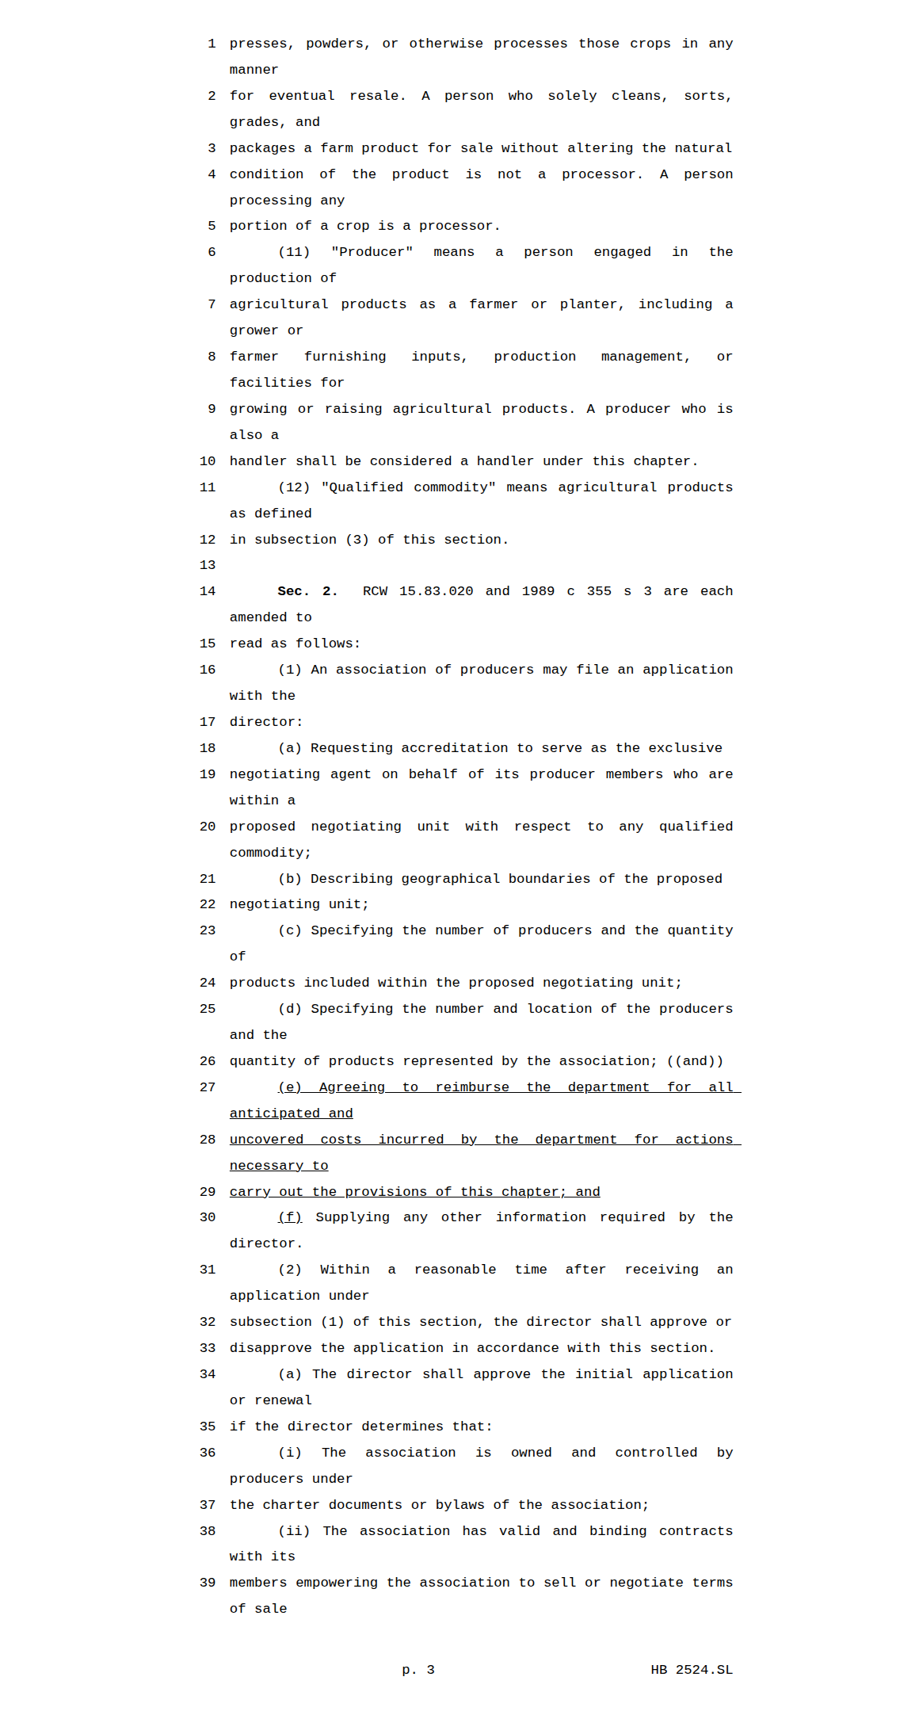presses, powders, or otherwise processes those crops in any manner
for eventual resale. A person who solely cleans, sorts, grades, and
packages a farm product for sale without altering the natural
condition of the product is not a processor. A person processing any
portion of a crop is a processor.
(11) "Producer" means a person engaged in the production of
agricultural products as a farmer or planter, including a grower or
farmer furnishing inputs, production management, or facilities for
growing or raising agricultural products. A producer who is also a
handler shall be considered a handler under this chapter.
(12) "Qualified commodity" means agricultural products as defined
in subsection (3) of this section.
Sec. 2. RCW 15.83.020 and 1989 c 355 s 3 are each amended to
read as follows:
(1) An association of producers may file an application with the
director:
(a) Requesting accreditation to serve as the exclusive
negotiating agent on behalf of its producer members who are within a
proposed negotiating unit with respect to any qualified commodity;
(b) Describing geographical boundaries of the proposed
negotiating unit;
(c) Specifying the number of producers and the quantity of
products included within the proposed negotiating unit;
(d) Specifying the number and location of the producers and the
quantity of products represented by the association; and
(e) Agreeing to reimburse the department for all anticipated and
uncovered costs incurred by the department for actions necessary to
carry out the provisions of this chapter; and
(f) Supplying any other information required by the director.
(2) Within a reasonable time after receiving an application under
subsection (1) of this section, the director shall approve or
disapprove the application in accordance with this section.
(a) The director shall approve the initial application or renewal
if the director determines that:
(i) The association is owned and controlled by producers under
the charter documents or bylaws of the association;
(ii) The association has valid and binding contracts with its
members empowering the association to sell or negotiate terms of sale
p. 3 HB 2524.SL